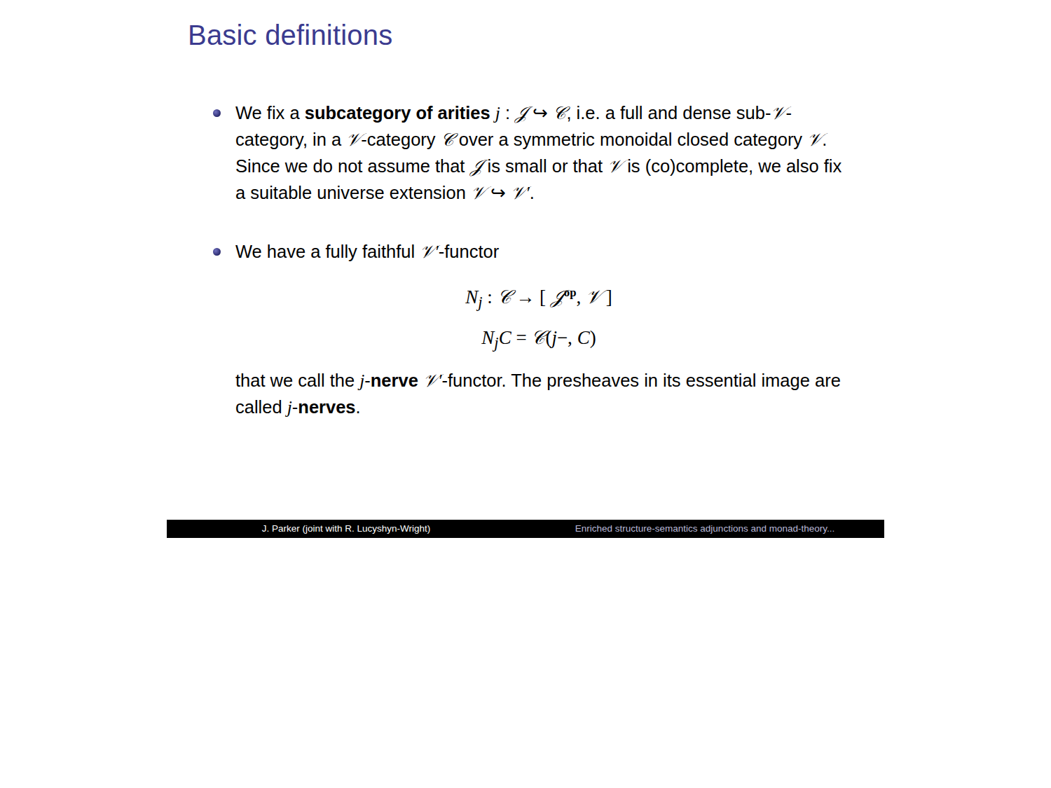Basic definitions
We fix a subcategory of arities j : 𝒥 ↪ 𝒞, i.e. a full and dense sub-𝒱-category, in a 𝒱-category 𝒞 over a symmetric monoidal closed category 𝒱. Since we do not assume that 𝒥 is small or that 𝒱 is (co)complete, we also fix a suitable universe extension 𝒱 ↪ 𝒱′.
We have a fully faithful 𝒱′-functor
Nj : 𝒞 → [ 𝒥op, 𝒱 ]
NjC = 𝒞(j−, C)
that we call the j-nerve 𝒱′-functor. The presheaves in its essential image are called j-nerves.
J. Parker (joint with R. Lucyshyn-Wright)
Enriched structure-semantics adjunctions and monad-theory...